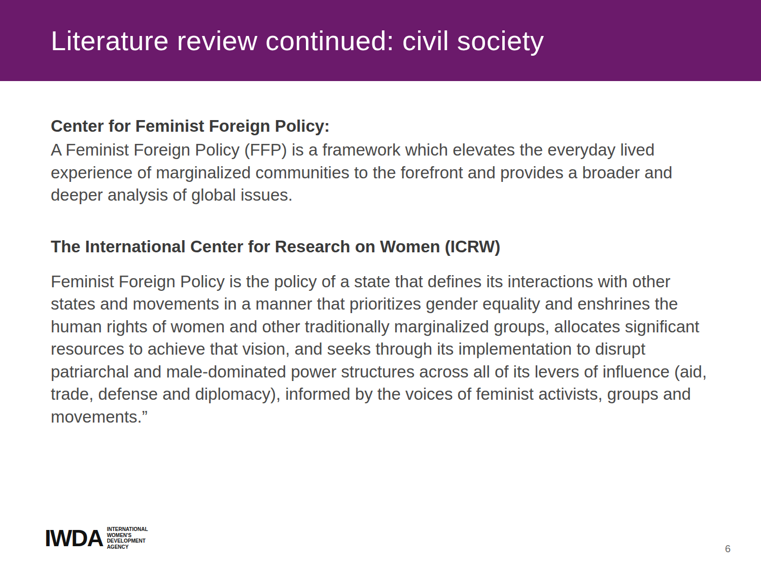Literature review continued: civil society
Center for Feminist Foreign Policy:
A Feminist Foreign Policy (FFP) is a framework which elevates the everyday lived experience of marginalized communities to the forefront and provides a broader and deeper analysis of global issues.
The International Center for Research on Women (ICRW)
Feminist Foreign Policy is the policy of a state that defines its interactions with other states and movements in a manner that prioritizes gender equality and enshrines the human rights of women and other traditionally marginalized groups, allocates significant resources to achieve that vision, and seeks through its implementation to disrupt patriarchal and male-dominated power structures across all of its levers of influence (aid, trade, defense and diplomacy), informed by the voices of feminist activists, groups and movements.”
IWDA International
Women's
Development
Agency
6